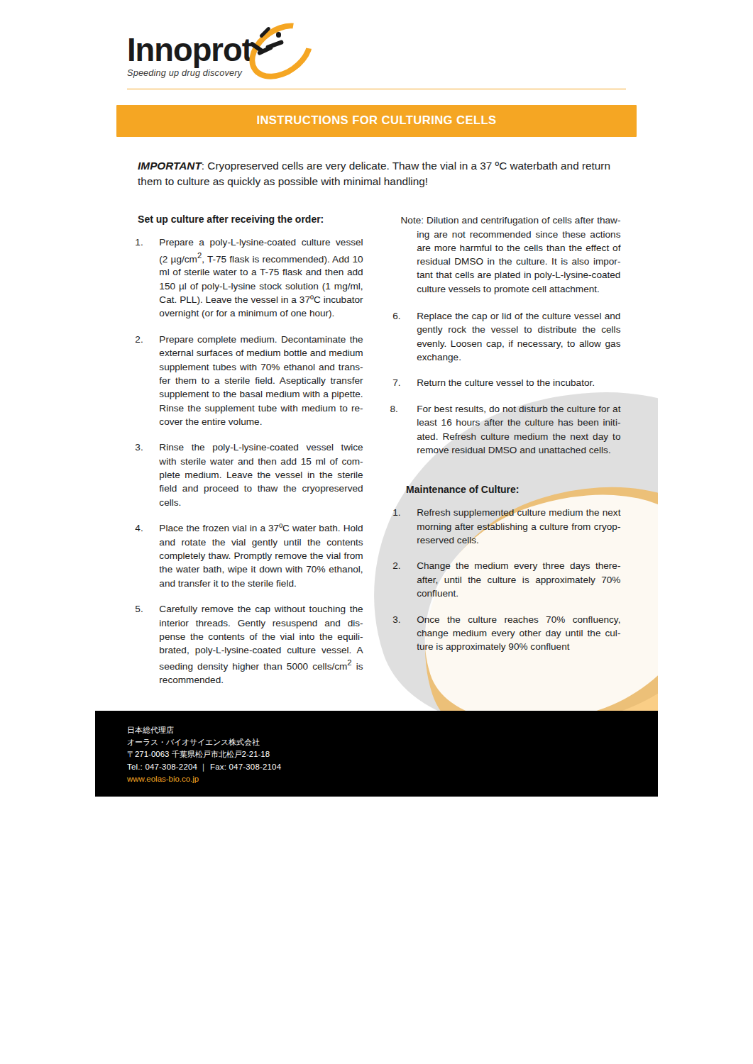Innoprot
Speeding up drug discovery
INSTRUCTIONS FOR CULTURING CELLS
IMPORTANT: Cryopreserved cells are very delicate. Thaw the vial in a 37 ºC waterbath and return them to culture as quickly as possible with minimal handling!
Set up culture after receiving the order:
Prepare a poly-L-lysine-coated culture vessel (2 µg/cm2, T-75 flask is recommended). Add 10 ml of sterile water to a T-75 flask and then add 150 µl of poly-L-lysine stock solution (1 mg/ml, Cat. PLL). Leave the vessel in a 37ºC incubator overnight (or for a minimum of one hour).
Prepare complete medium. Decontaminate the external surfaces of medium bottle and medium supplement tubes with 70% ethanol and transfer them to a sterile field. Aseptically transfer supplement to the basal medium with a pipette. Rinse the supplement tube with medium to recover the entire volume.
Rinse the poly-L-lysine-coated vessel twice with sterile water and then add 15 ml of complete medium. Leave the vessel in the sterile field and proceed to thaw the cryopreserved cells.
Place the frozen vial in a 37ºC water bath. Hold and rotate the vial gently until the contents completely thaw. Promptly remove the vial from the water bath, wipe it down with 70% ethanol, and transfer it to the sterile field.
Carefully remove the cap without touching the interior threads. Gently resuspend and dispense the contents of the vial into the equilibrated, poly-L-lysine-coated culture vessel. A seeding density higher than 5000 cells/cm2 is recommended.
Note: Dilution and centrifugation of cells after thawing are not recommended since these actions are more harmful to the cells than the effect of residual DMSO in the culture. It is also important that cells are plated in poly-L-lysine-coated culture vessels to promote cell attachment.
Replace the cap or lid of the culture vessel and gently rock the vessel to distribute the cells evenly. Loosen cap, if necessary, to allow gas exchange.
Return the culture vessel to the incubator.
For best results, do not disturb the culture for at least 16 hours after the culture has been initiated. Refresh culture medium the next day to remove residual DMSO and unattached cells.
Maintenance of Culture:
Refresh supplemented culture medium the next morning after establishing a culture from cryopreserved cells.
Change the medium every three days thereafter, until the culture is approximately 70% confluent.
Once the culture reaches 70% confluency, change medium every other day until the culture is approximately 90% confluent
日本総代理店
オーラス・バイオサイエンス株式会社
〒271-0063 千葉県松戸市北松戸2-21-18
Tel.: 047-308-2204 ｜ Fax: 047-308-2104
www.eolas-bio.co.jp